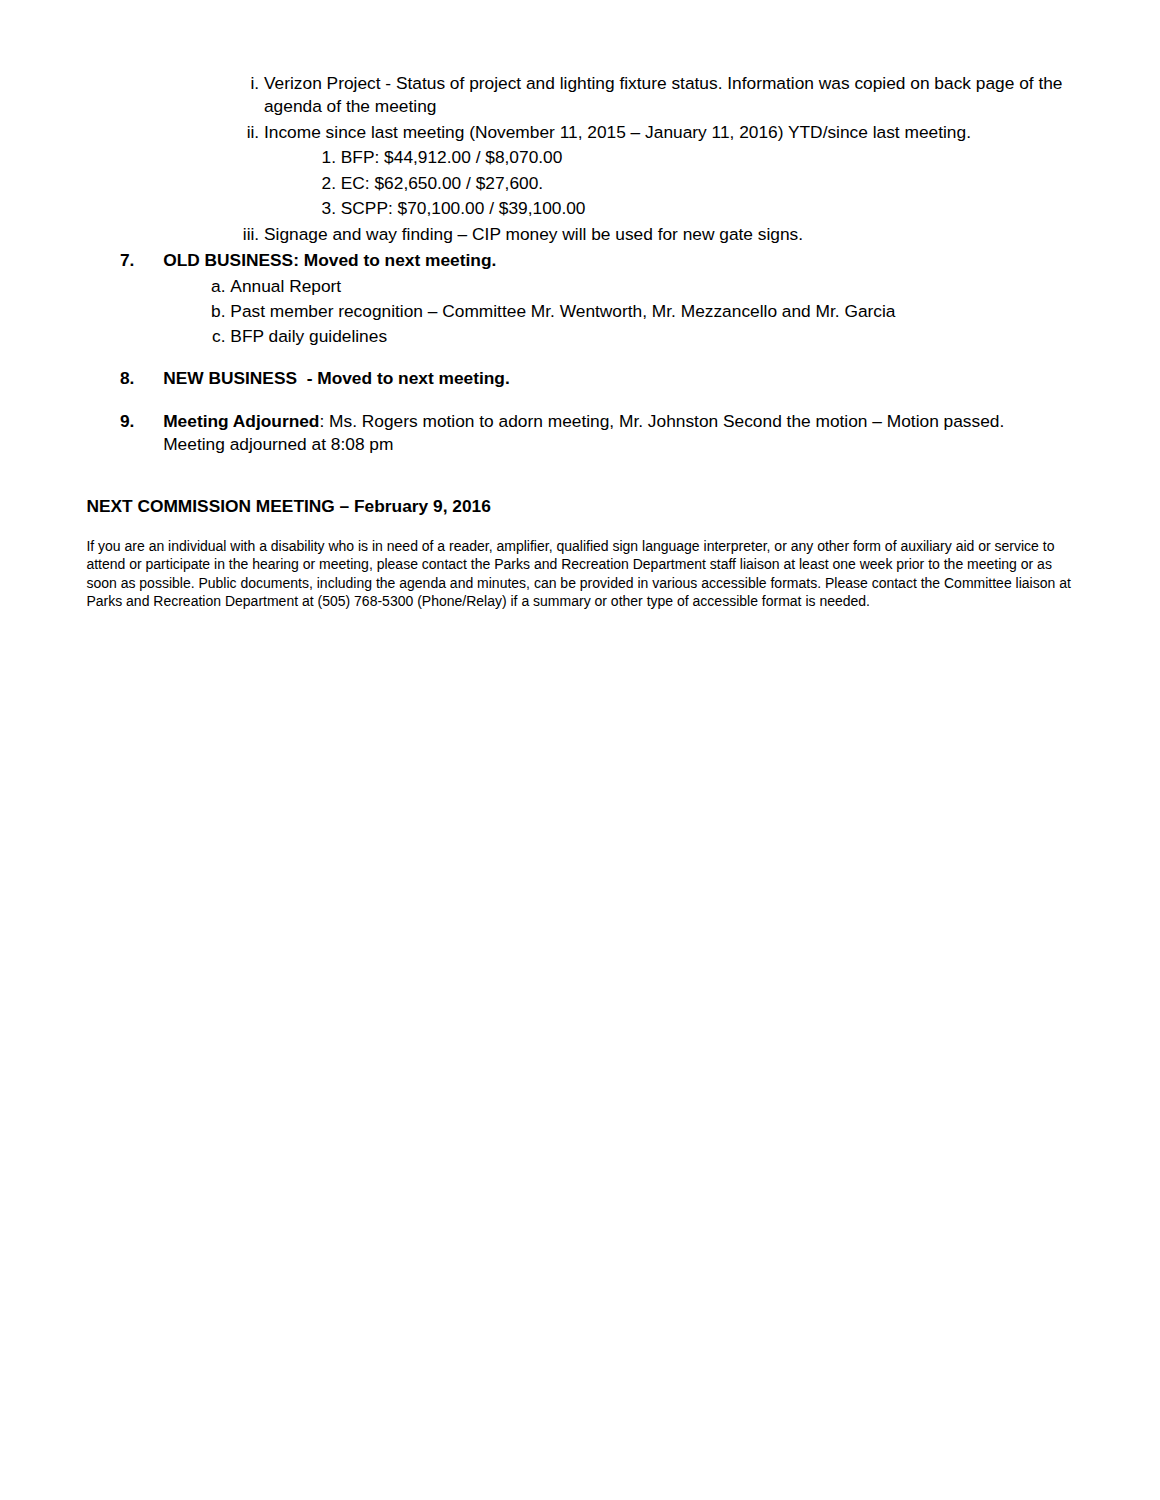Verizon Project - Status of project and lighting fixture status. Information was copied on back page of the agenda of the meeting
Income since last meeting (November 11, 2015 – January 11, 2016) YTD/since last meeting.
BFP: $44,912.00 / $8,070.00
EC: $62,650.00 / $27,600.
SCPP: $70,100.00 / $39,100.00
Signage and way finding – CIP money will be used for new gate signs.
7. OLD BUSINESS: Moved to next meeting.
Annual Report
Past member recognition – Committee Mr. Wentworth, Mr. Mezzancello and Mr. Garcia
BFP daily guidelines
8. NEW BUSINESS - Moved to next meeting.
9. Meeting Adjourned: Ms. Rogers motion to adorn meeting, Mr. Johnston Second the motion – Motion passed. Meeting adjourned at 8:08 pm
NEXT COMMISSION MEETING – February 9, 2016
If you are an individual with a disability who is in need of a reader, amplifier, qualified sign language interpreter, or any other form of auxiliary aid or service to attend or participate in the hearing or meeting, please contact the Parks and Recreation Department staff liaison at least one week prior to the meeting or as soon as possible. Public documents, including the agenda and minutes, can be provided in various accessible formats. Please contact the Committee liaison at Parks and Recreation Department at (505) 768-5300 (Phone/Relay) if a summary or other type of accessible format is needed.